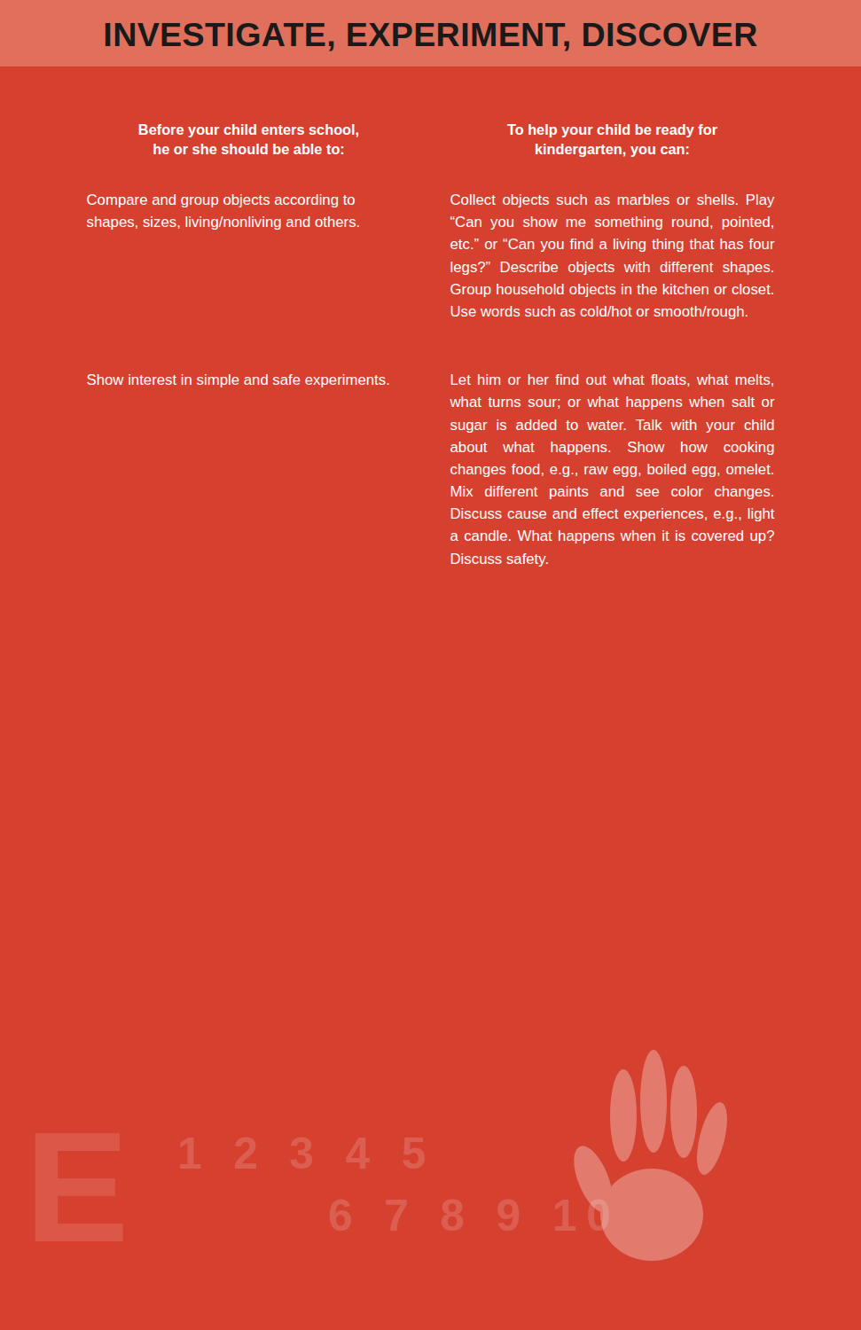Investigate, Experiment, Discover
| Before your child enters school, he or she should be able to: | To help your child be ready for kindergarten, you can: |
| --- | --- |
| Compare and group objects according to shapes, sizes, living/nonliving and others. | Collect objects such as marbles or shells. Play “Can you show me something round, pointed, etc.” or “Can you find a living thing that has four legs?” Describe objects with different shapes. Group household objects in the kitchen or closet. Use words such as cold/hot or smooth/rough. |
| Show interest in simple and safe experiments. | Let him or her find out what floats, what melts, what turns sour; or what happens when salt or sugar is added to water. Talk with your child about what happens. Show how cooking changes food, e.g., raw egg, boiled egg, omelet. Mix different paints and see color changes. Discuss cause and effect experiences, e.g., light a candle. What happens when it is covered up? Discuss safety. |
E
1 2 3 4 5
6 7 8 9 10